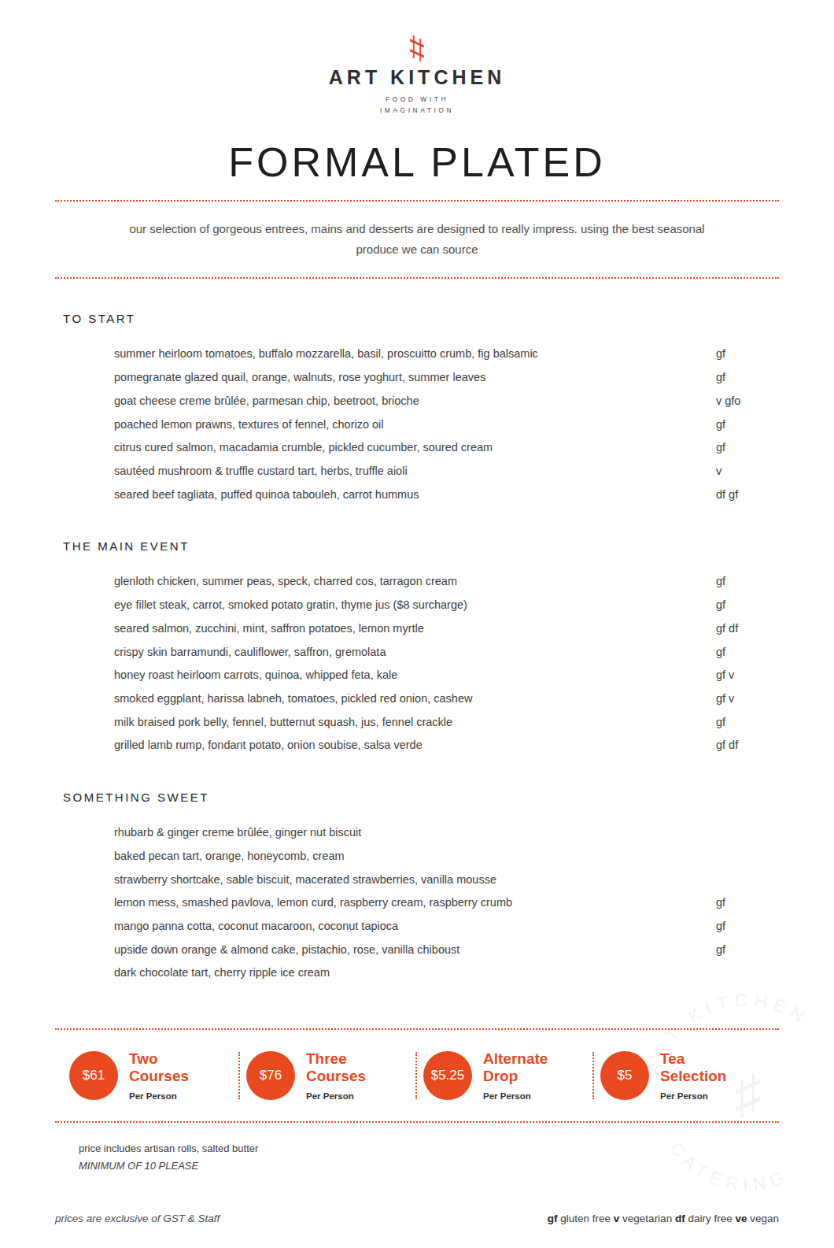♯ ART KITCHEN FOOD WITH
IMAGINATION
FORMAL PLATED
our selection of gorgeous entrees, mains and desserts are designed to really impress. using the best seasonal produce we can source
TO START
| summer heirloom tomatoes, buffalo mozzarella, basil, proscuitto crumb, fig balsamic | gf |
| pomegranate glazed quail, orange, walnuts, rose yoghurt, summer leaves | gf |
| goat cheese creme brûlée, parmesan chip, beetroot, brioche | v gfo |
| poached lemon prawns, textures of fennel, chorizo oil | gf |
| citrus cured salmon, macadamia crumble, pickled cucumber, soured cream | gf |
| sautéed mushroom & truffle custard tart, herbs, truffle aioli | v |
| seared beef tagliata, puffed quinoa tabouleh, carrot hummus | df gf |
THE MAIN EVENT
| glenloth chicken, summer peas, speck, charred cos, tarragon cream | gf |
| eye fillet steak, carrot, smoked potato gratin, thyme jus ($8 surcharge) | gf |
| seared salmon, zucchini, mint, saffron potatoes, lemon myrtle | gf df |
| crispy skin barramundi, cauliflower, saffron, gremolata | gf |
| honey roast heirloom carrots, quinoa, whipped feta, kale | gf v |
| smoked eggplant, harissa labneh, tomatoes, pickled red onion, cashew | gf v |
| milk braised pork belly, fennel, butternut squash, jus, fennel crackle | gf |
| grilled lamb rump, fondant potato, onion soubise, salsa verde | gf df |
SOMETHING SWEET
| rhubarb & ginger creme brûlée, ginger nut biscuit | |
| baked pecan tart, orange, honeycomb, cream | |
| strawberry shortcake, sable biscuit, macerated strawberries, vanilla mousse | |
| lemon mess, smashed pavlova, lemon curd, raspberry cream, raspberry crumb | gf |
| mango panna cotta, coconut macaroon, coconut tapioca | gf |
| upside down orange & almond cake, pistachio, rose, vanilla chiboust | gf |
| dark chocolate tart, cherry ripple ice cream | |
$61
Two
Courses
Per Person
$76
Three
Courses
Per Person
$5.25
Alternate
Drop
Per Person
$5
Tea
Selection
Per Person
price includes artisan rolls, salted butter
MINIMUM OF 10 PLEASE
prices are exclusive of GST & Staff
gf gluten free v vegetarian df dairy free ve vegan
ART KITCHEN CATERING ♯